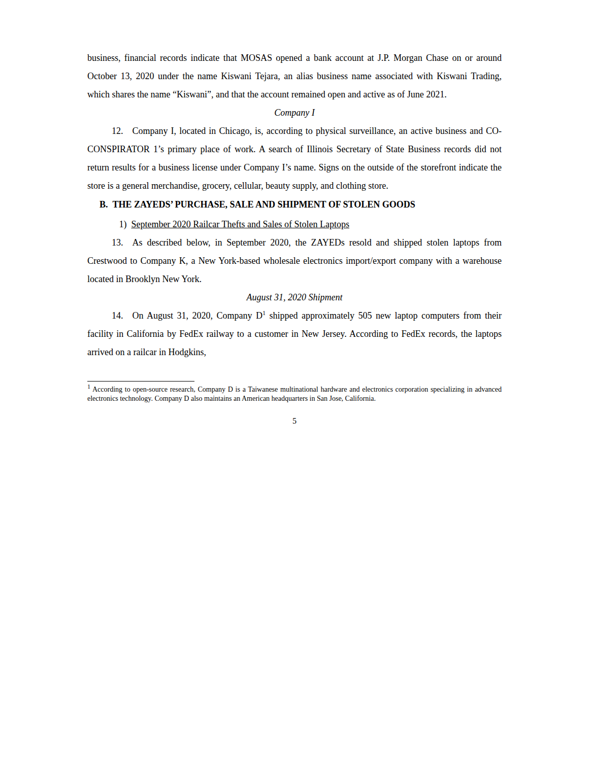business, financial records indicate that MOSAS opened a bank account at J.P. Morgan Chase on or around October 13, 2020 under the name Kiswani Tejara, an alias business name associated with Kiswani Trading, which shares the name “Kiswani”, and that the account remained open and active as of June 2021.
Company I
12. Company I, located in Chicago, is, according to physical surveillance, an active business and CO-CONSPIRATOR 1’s primary place of work. A search of Illinois Secretary of State Business records did not return results for a business license under Company I’s name. Signs on the outside of the storefront indicate the store is a general merchandise, grocery, cellular, beauty supply, and clothing store.
B. THE ZAYEDS’ PURCHASE, SALE AND SHIPMENT OF STOLEN GOODS
1) September 2020 Railcar Thefts and Sales of Stolen Laptops
13. As described below, in September 2020, the ZAYEDs resold and shipped stolen laptops from Crestwood to Company K, a New York-based wholesale electronics import/export company with a warehouse located in Brooklyn New York.
August 31, 2020 Shipment
14. On August 31, 2020, Company D1 shipped approximately 505 new laptop computers from their facility in California by FedEx railway to a customer in New Jersey. According to FedEx records, the laptops arrived on a railcar in Hodgkins,
1 According to open-source research, Company D is a Taiwanese multinational hardware and electronics corporation specializing in advanced electronics technology. Company D also maintains an American headquarters in San Jose, California.
5